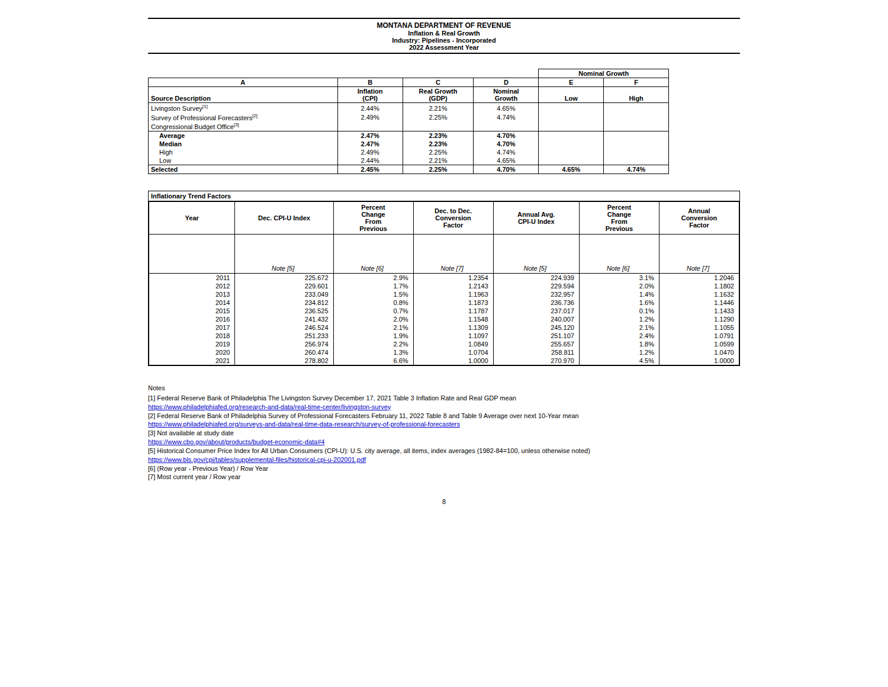MONTANA DEPARTMENT OF REVENUE
Inflation & Real Growth
Industry: Pipelines - Incorporated
2022 Assessment Year
| | Nominal Growth | |
| A | B | C | D | E | F | |
| Source Description | Inflation (CPI) | Real Growth (GDP) | Nominal Growth | Low | High | |
| Livingston Survey [1] | 2.44% | 2.21% | 4.65% | | | |
| Survey of Professional Forecasters [2] | 2.49% | 2.25% | 4.74% | | | |
| Congressional Budget Office [3] | | | | | | |
| Average | 2.47% | 2.23% | 4.70% | | | |
| Median | 2.47% | 2.23% | 4.70% | | | |
| High | 2.49% | 2.25% | 4.74% | | | |
| Low | 2.44% | 2.21% | 4.65% | | | |
| Selected | 2.45% | 2.25% | 4.70% | 4.65% | 4.74% | |
Inflationary Trend Factors
| Year | Dec. CPI-U Index | Percent Change From Previous | Dec. to Dec. Conversion Factor | Annual Avg. CPI-U Index | Percent Change From Previous | Annual Conversion Factor |
| --- | --- | --- | --- | --- | --- | --- |
| | Note [5] | Note [6] | Note [7] | Note [5] | Note [6] | Note [7] |
| 2011 | 225.672 | 2.9% | 1.2354 | 224.939 | 3.1% | 1.2046 |
| 2012 | 229.601 | 1.7% | 1.2143 | 229.594 | 2.0% | 1.1802 |
| 2013 | 233.049 | 1.5% | 1.1963 | 232.957 | 1.4% | 1.1632 |
| 2014 | 234.812 | 0.8% | 1.1873 | 236.736 | 1.6% | 1.1446 |
| 2015 | 236.525 | 0.7% | 1.1787 | 237.017 | 0.1% | 1.1433 |
| 2016 | 241.432 | 2.0% | 1.1548 | 240.007 | 1.2% | 1.1290 |
| 2017 | 246.524 | 2.1% | 1.1309 | 245.120 | 2.1% | 1.1055 |
| 2018 | 251.233 | 1.9% | 1.1097 | 251.107 | 2.4% | 1.0791 |
| 2019 | 256.974 | 2.2% | 1.0849 | 255.657 | 1.8% | 1.0599 |
| 2020 | 260.474 | 1.3% | 1.0704 | 258.811 | 1.2% | 1.0470 |
| 2021 | 278.802 | 6.6% | 1.0000 | 270.970 | 4.5% | 1.0000 |
Notes
[1] Federal Reserve Bank of Philadelphia The Livingston Survey December 17, 2021 Table 3 Inflation Rate and Real GDP mean
https://www.philadelphiafed.org/research-and-data/real-time-center/livingston-survey
[2] Federal Reserve Bank of Philadelphia Survey of Professional Forecasters February 11, 2022 Table 8 and Table 9 Average over next 10-Year mean
https://www.philadelphiafed.org/surveys-and-data/real-time-data-research/survey-of-professional-forecasters
[3] Not available at study date
https://www.cbo.gov/about/products/budget-economic-data#4
[5] Historical Consumer Price Index for All Urban Consumers (CPI-U): U.S. city average, all items, index averages (1982-84=100, unless otherwise noted)
https://www.bls.gov/cpi/tables/supplemental-files/historical-cpi-u-202001.pdf
[6] (Row year - Previous Year) / Row Year
[7] Most current year / Row year
8